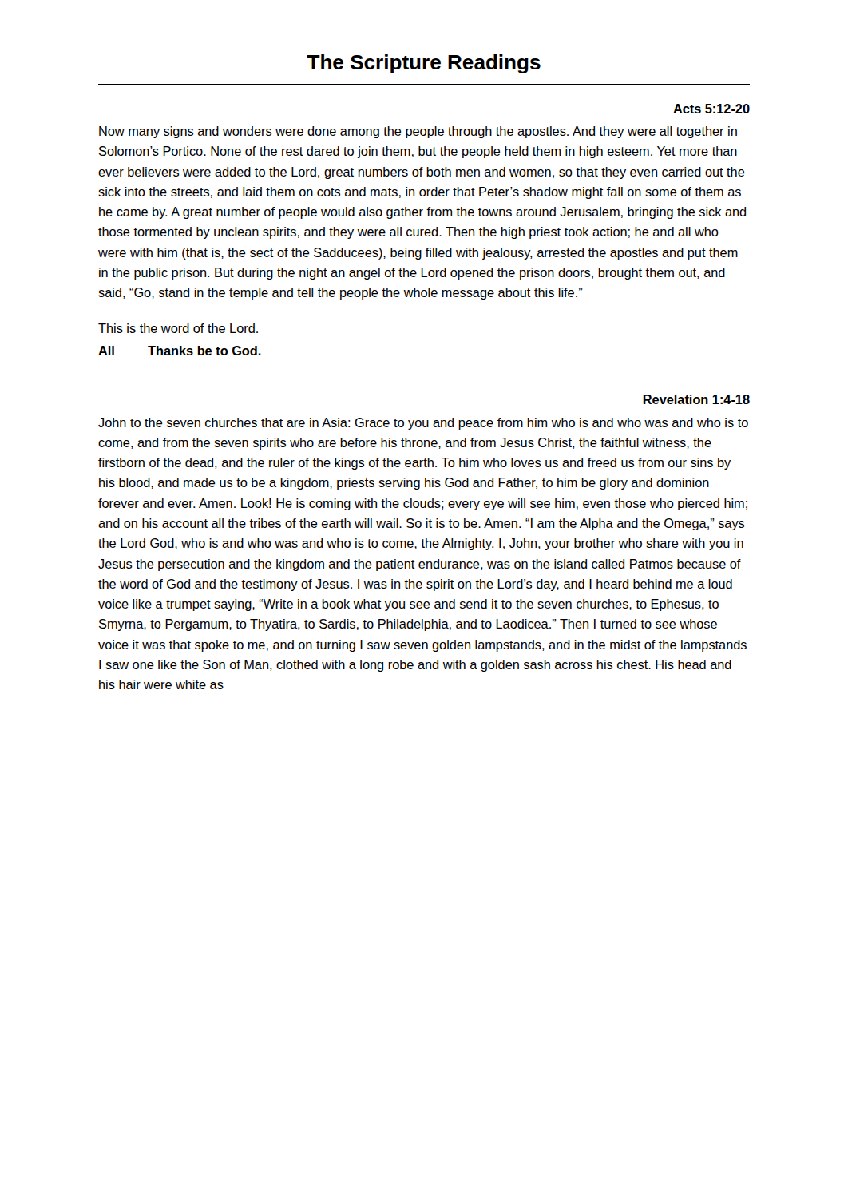The Scripture Readings
Acts 5:12-20
Now many signs and wonders were done among the people through the apostles. And they were all together in Solomon’s Portico. None of the rest dared to join them, but the people held them in high esteem. Yet more than ever believers were added to the Lord, great numbers of both men and women, so that they even carried out the sick into the streets, and laid them on cots and mats, in order that Peter’s shadow might fall on some of them as he came by. A great number of people would also gather from the towns around Jerusalem, bringing the sick and those tormented by unclean spirits, and they were all cured. Then the high priest took action; he and all who were with him (that is, the sect of the Sadducees), being filled with jealousy, arrested the apostles and put them in the public prison. But during the night an angel of the Lord opened the prison doors, brought them out, and said, “Go, stand in the temple and tell the people the whole message about this life.”
This is the word of the Lord.
All Thanks be to God.
Revelation 1:4-18
John to the seven churches that are in Asia: Grace to you and peace from him who is and who was and who is to come, and from the seven spirits who are before his throne, and from Jesus Christ, the faithful witness, the firstborn of the dead, and the ruler of the kings of the earth. To him who loves us and freed us from our sins by his blood, and made us to be a kingdom, priests serving his God and Father, to him be glory and dominion forever and ever. Amen. Look! He is coming with the clouds; every eye will see him, even those who pierced him; and on his account all the tribes of the earth will wail. So it is to be. Amen. “I am the Alpha and the Omega,” says the Lord God, who is and who was and who is to come, the Almighty. I, John, your brother who share with you in Jesus the persecution and the kingdom and the patient endurance, was on the island called Patmos because of the word of God and the testimony of Jesus. I was in the spirit on the Lord’s day, and I heard behind me a loud voice like a trumpet saying, “Write in a book what you see and send it to the seven churches, to Ephesus, to Smyrna, to Pergamum, to Thyatira, to Sardis, to Philadelphia, and to Laodicea.” Then I turned to see whose voice it was that spoke to me, and on turning I saw seven golden lampstands, and in the midst of the lampstands I saw one like the Son of Man, clothed with a long robe and with a golden sash across his chest. His head and his hair were white as